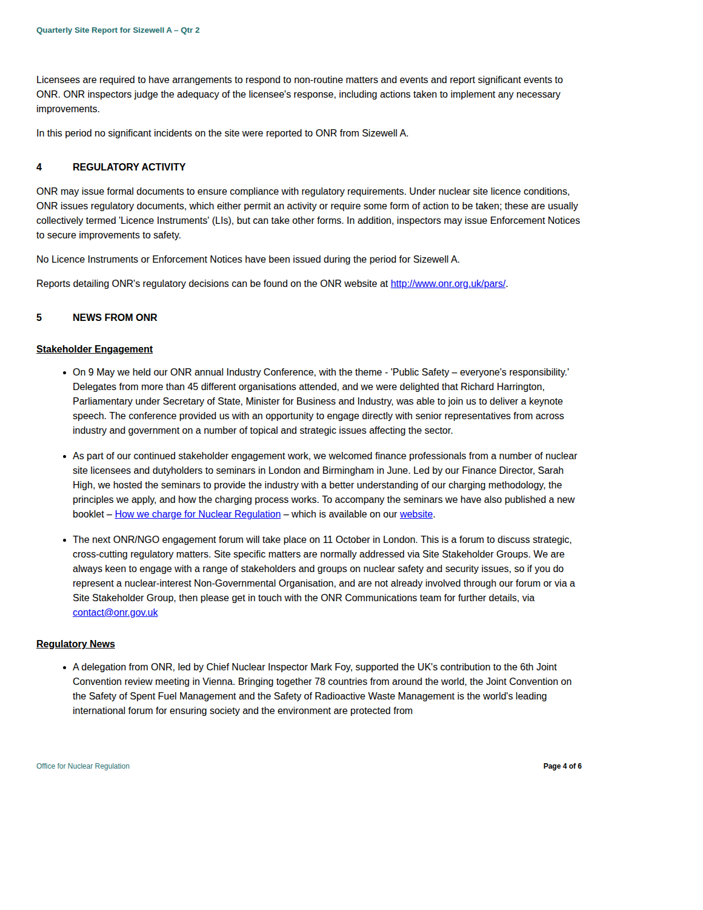Quarterly Site Report for Sizewell A – Qtr 2
Licensees are required to have arrangements to respond to non-routine matters and events and report significant events to ONR. ONR inspectors judge the adequacy of the licensee's response, including actions taken to implement any necessary improvements.
In this period no significant incidents on the site were reported to ONR from Sizewell A.
4 REGULATORY ACTIVITY
ONR may issue formal documents to ensure compliance with regulatory requirements. Under nuclear site licence conditions, ONR issues regulatory documents, which either permit an activity or require some form of action to be taken; these are usually collectively termed 'Licence Instruments' (LIs), but can take other forms. In addition, inspectors may issue Enforcement Notices to secure improvements to safety.
No Licence Instruments or Enforcement Notices have been issued during the period for Sizewell A.
Reports detailing ONR's regulatory decisions can be found on the ONR website at http://www.onr.org.uk/pars/.
5 NEWS FROM ONR
Stakeholder Engagement
On 9 May we held our ONR annual Industry Conference, with the theme - 'Public Safety – everyone's responsibility.' Delegates from more than 45 different organisations attended, and we were delighted that Richard Harrington, Parliamentary under Secretary of State, Minister for Business and Industry, was able to join us to deliver a keynote speech. The conference provided us with an opportunity to engage directly with senior representatives from across industry and government on a number of topical and strategic issues affecting the sector.
As part of our continued stakeholder engagement work, we welcomed finance professionals from a number of nuclear site licensees and dutyholders to seminars in London and Birmingham in June. Led by our Finance Director, Sarah High, we hosted the seminars to provide the industry with a better understanding of our charging methodology, the principles we apply, and how the charging process works. To accompany the seminars we have also published a new booklet – How we charge for Nuclear Regulation – which is available on our website.
The next ONR/NGO engagement forum will take place on 11 October in London. This is a forum to discuss strategic, cross-cutting regulatory matters. Site specific matters are normally addressed via Site Stakeholder Groups. We are always keen to engage with a range of stakeholders and groups on nuclear safety and security issues, so if you do represent a nuclear-interest Non-Governmental Organisation, and are not already involved through our forum or via a Site Stakeholder Group, then please get in touch with the ONR Communications team for further details, via contact@onr.gov.uk
Regulatory News
A delegation from ONR, led by Chief Nuclear Inspector Mark Foy, supported the UK's contribution to the 6th Joint Convention review meeting in Vienna. Bringing together 78 countries from around the world, the Joint Convention on the Safety of Spent Fuel Management and the Safety of Radioactive Waste Management is the world's leading international forum for ensuring society and the environment are protected from
Office for Nuclear Regulation Page 4 of 6